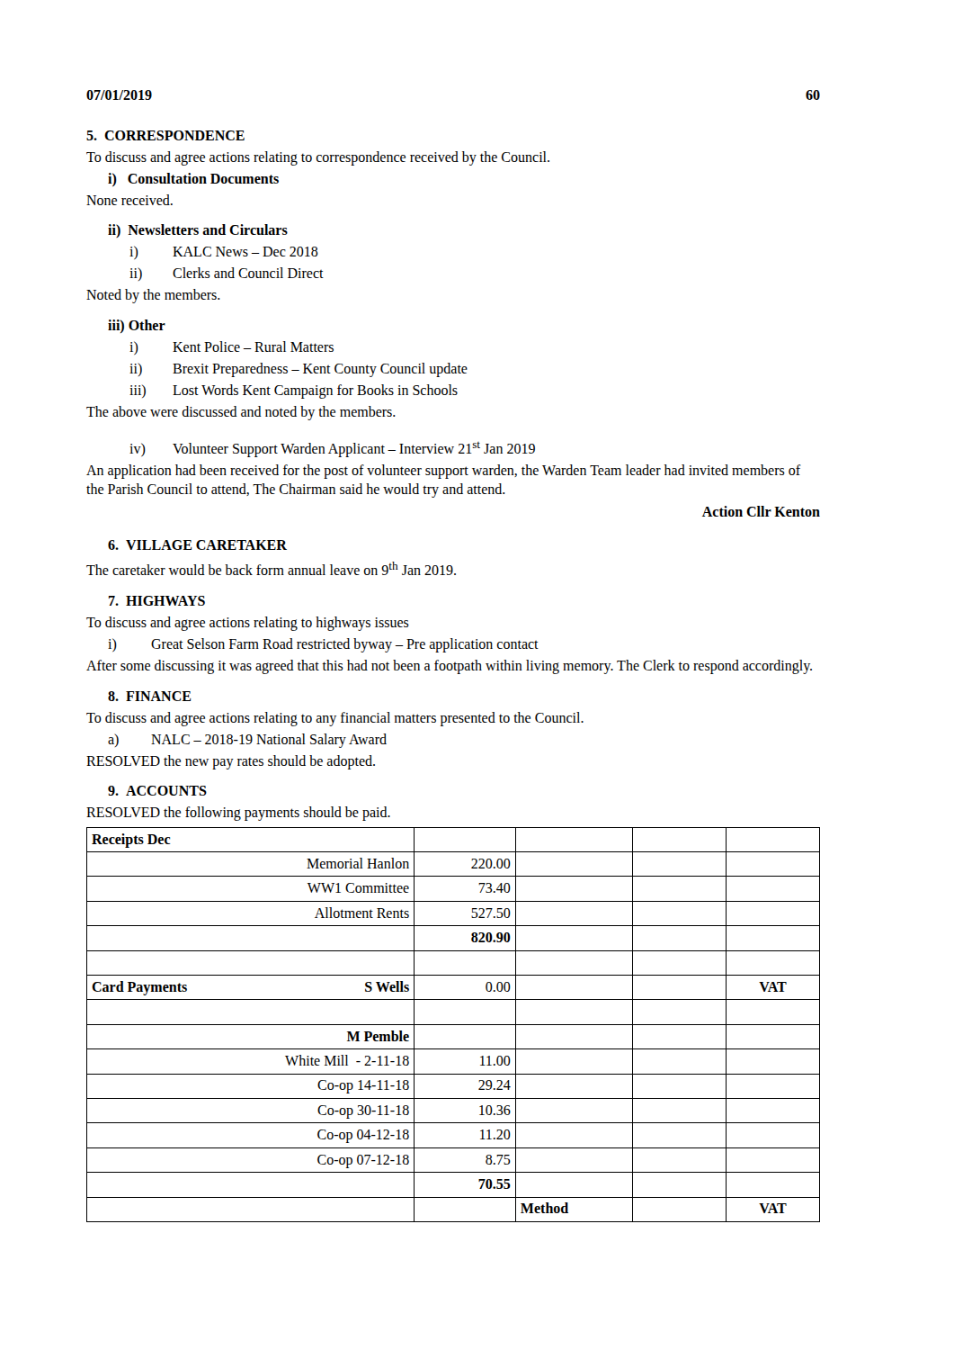07/01/2019 60
5. CORRESPONDENCE
To discuss and agree actions relating to correspondence received by the Council.
i) Consultation Documents
None received.
ii) Newsletters and Circulars
i) KALC News – Dec 2018
ii) Clerks and Council Direct
Noted by the members.
iii) Other
i) Kent Police – Rural Matters
ii) Brexit Preparedness – Kent County Council update
iii) Lost Words Kent Campaign for Books in Schools
The above were discussed and noted by the members.
iv) Volunteer Support Warden Applicant – Interview 21st Jan 2019
An application had been received for the post of volunteer support warden, the Warden Team leader had invited members of the Parish Council to attend, The Chairman said he would try and attend.
Action Cllr Kenton
6. VILLAGE CARETAKER
The caretaker would be back form annual leave on 9th Jan 2019.
7. HIGHWAYS
To discuss and agree actions relating to highways issues
i) Great Selson Farm Road restricted byway – Pre application contact
After some discussing it was agreed that this had not been a footpath within living memory. The Clerk to respond accordingly.
8. FINANCE
To discuss and agree actions relating to any financial matters presented to the Council.
a) NALC – 2018-19 National Salary Award
RESOLVED the new pay rates should be adopted.
9. ACCOUNTS
RESOLVED the following payments should be paid.
| Receipts Dec | | | | |
| Memorial Hanlon | 220.00 | | | |
| WW1 Committee | 73.40 | | | |
| Allotment Rents | 527.50 | | | |
| | 820.90 | | | |
| Card Payments S Wells | 0.00 | | | VAT |
| M Pemble | | | | |
| White Mill - 2-11-18 | 11.00 | | | |
| Co-op 14-11-18 | 29.24 | | | |
| Co-op 30-11-18 | 10.36 | | | |
| Co-op 04-12-18 | 11.20 | | | |
| Co-op 07-12-18 | 8.75 | | | |
| | 70.55 | | | |
| | | Method | | VAT |